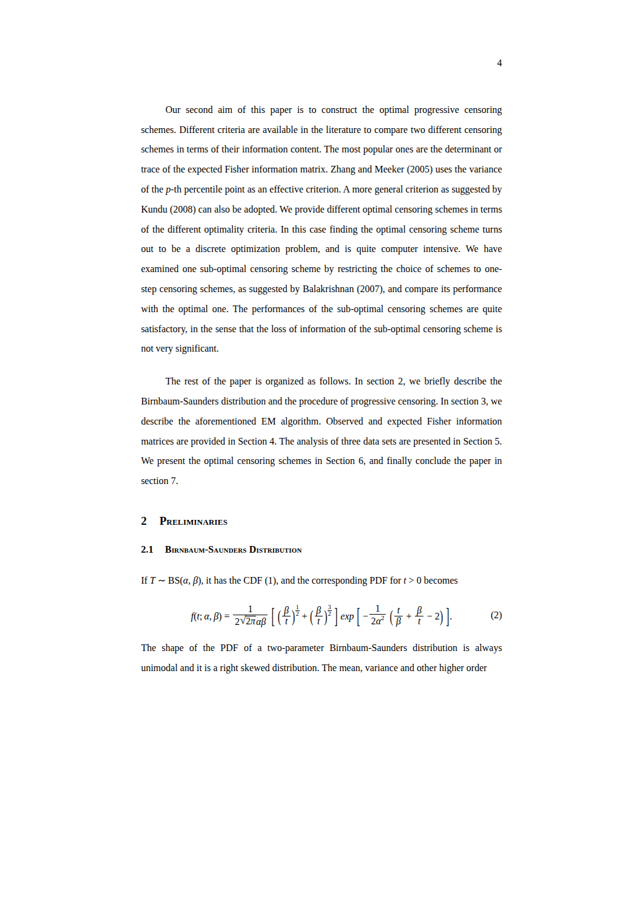4
Our second aim of this paper is to construct the optimal progressive censoring schemes. Different criteria are available in the literature to compare two different censoring schemes in terms of their information content. The most popular ones are the determinant or trace of the expected Fisher information matrix. Zhang and Meeker (2005) uses the variance of the p-th percentile point as an effective criterion. A more general criterion as suggested by Kundu (2008) can also be adopted. We provide different optimal censoring schemes in terms of the different optimality criteria. In this case finding the optimal censoring scheme turns out to be a discrete optimization problem, and is quite computer intensive. We have examined one sub-optimal censoring scheme by restricting the choice of schemes to one-step censoring schemes, as suggested by Balakrishnan (2007), and compare its performance with the optimal one. The performances of the sub-optimal censoring schemes are quite satisfactory, in the sense that the loss of information of the sub-optimal censoring scheme is not very significant.
The rest of the paper is organized as follows. In section 2, we briefly describe the Birnbaum-Saunders distribution and the procedure of progressive censoring. In section 3, we describe the aforementioned EM algorithm. Observed and expected Fisher information matrices are provided in Section 4. The analysis of three data sets are presented in Section 5. We present the optimal censoring schemes in Section 6, and finally conclude the paper in section 7.
2 Preliminaries
2.1 Birnbaum-Saunders Distribution
If T ∼ BS(α, β), it has the CDF (1), and the corresponding PDF for t > 0 becomes
f(t; α, β) = 1 22π αβ [ (βt) 12 + (βt) 32 ] exp [ −12α2 (tβ + βt − 2) ].
(2)
The shape of the PDF of a two-parameter Birnbaum-Saunders distribution is always unimodal and it is a right skewed distribution. The mean, variance and other higher order